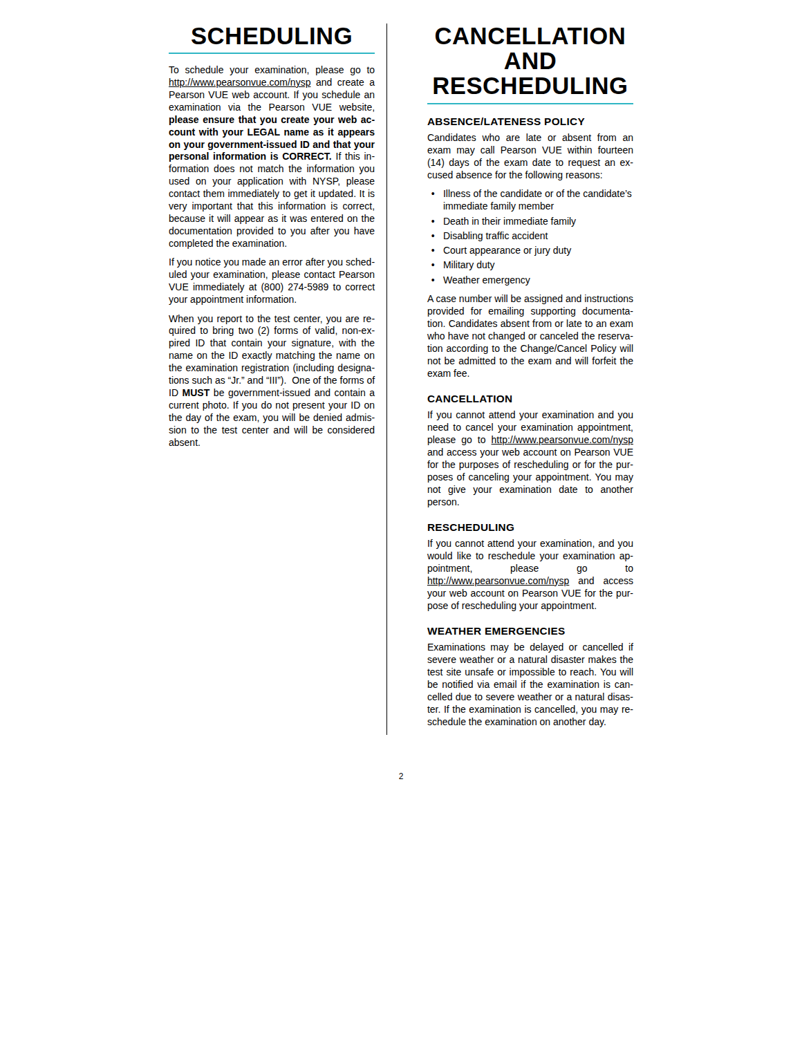SCHEDULING
To schedule your examination, please go to http://www.pearsonvue.com/nysp and create a Pearson VUE web account. If you schedule an examination via the Pearson VUE website, please ensure that you create your web account with your LEGAL name as it appears on your government-issued ID and that your personal information is CORRECT. If this information does not match the information you used on your application with NYSP, please contact them immediately to get it updated. It is very important that this information is correct, because it will appear as it was entered on the documentation provided to you after you have completed the examination.
If you notice you made an error after you scheduled your examination, please contact Pearson VUE immediately at (800) 274-5989 to correct your appointment information.
When you report to the test center, you are required to bring two (2) forms of valid, non-expired ID that contain your signature, with the name on the ID exactly matching the name on the examination registration (including designations such as “Jr.” and “III”). One of the forms of ID MUST be government-issued and contain a current photo. If you do not present your ID on the day of the exam, you will be denied admission to the test center and will be considered absent.
CANCELLATION
AND RESCHEDULING
ABSENCE/LATENESS POLICY
Candidates who are late or absent from an exam may call Pearson VUE within fourteen (14) days of the exam date to request an excused absence for the following reasons:
Illness of the candidate or of the candidate’s immediate family member
Death in their immediate family
Disabling traffic accident
Court appearance or jury duty
Military duty
Weather emergency
A case number will be assigned and instructions provided for emailing supporting documentation. Candidates absent from or late to an exam who have not changed or canceled the reservation according to the Change/Cancel Policy will not be admitted to the exam and will forfeit the exam fee.
CANCELLATION
If you cannot attend your examination and you need to cancel your examination appointment, please go to http://www.pearsonvue.com/nysp and access your web account on Pearson VUE for the purposes of rescheduling or for the purposes of canceling your appointment. You may not give your examination date to another person.
RESCHEDULING
If you cannot attend your examination, and you would like to reschedule your examination appointment, please go to http://www.pearsonvue.com/nysp and access your web account on Pearson VUE for the purpose of rescheduling your appointment.
WEATHER EMERGENCIES
Examinations may be delayed or cancelled if severe weather or a natural disaster makes the test site unsafe or impossible to reach. You will be notified via email if the examination is cancelled due to severe weather or a natural disaster. If the examination is cancelled, you may re-schedule the examination on another day.
2